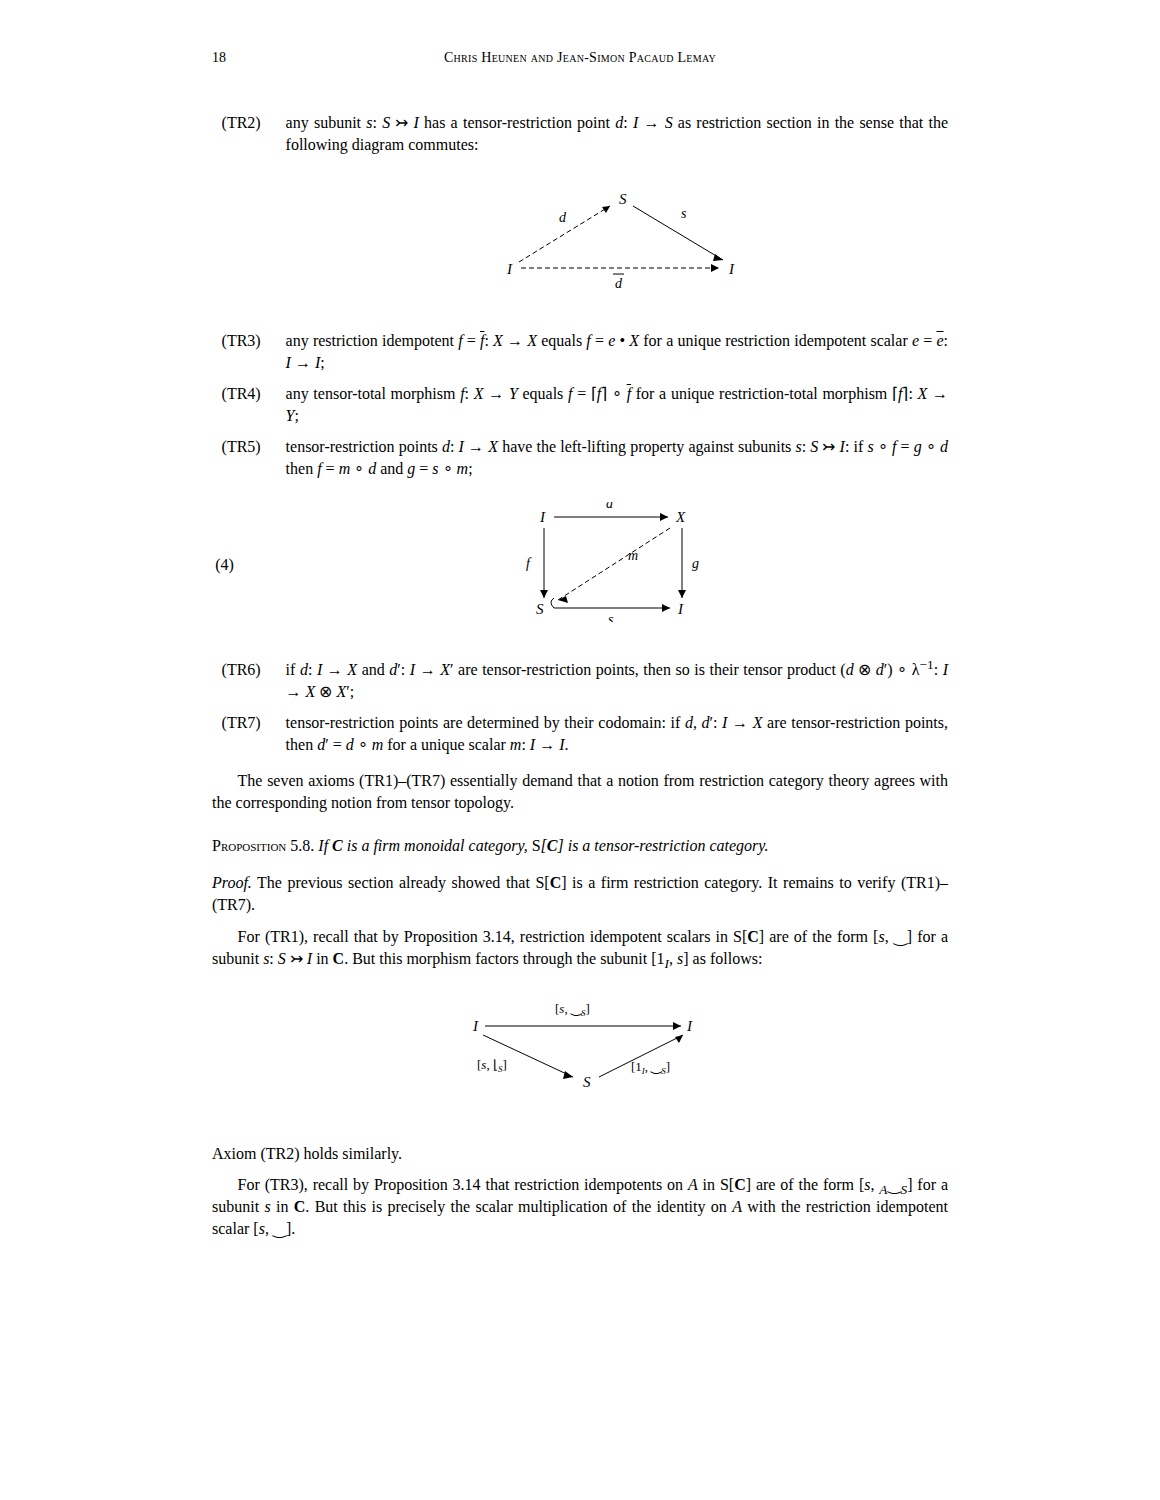18 Chris Heunen and Jean-Simon Pacaud Lemay
(TR2) any subunit s: S ↣ I has a tensor-restriction point d: I → S as restriction section in the sense that the following diagram commutes:
I S I d s d
(TR3) any restriction idempotent f = f: X → X equals f = e • X for a unique restriction idempotent scalar e = e: I → I;
(TR4) any tensor-total morphism f: X → Y equals f = ⌈f⌉ ∘ f for a unique restriction-total morphism ⌈f⌉: X → Y;
(TR5) tensor-restriction points d: I → X have the left-lifting property against subunits s: S ↣ I: if s ∘ f = g ∘ d then f = m ∘ d and g = s ∘ m;
(4)
I X S I d f g s m
(TR6) if d: I → X and d′: I → X′ are tensor-restriction points, then so is their tensor product (d ⊗ d′) ∘ λ−1: I → X ⊗ X′;
(TR7) tensor-restriction points are determined by their codomain: if d, d′: I → X are tensor-restriction points, then d′ = d ∘ m for a unique scalar m: I → I.
The seven axioms (TR1)–(TR7) essentially demand that a notion from restriction category theory agrees with the corresponding notion from tensor topology.
Proposition 5.8. If C is a firm monoidal category, S[C] is a tensor-restriction category.
Proof. The previous section already showed that S[C] is a firm restriction category. It remains to verify (TR1)–(TR7).
For (TR1), recall that by Proposition 3.14, restriction idempotent scalars in S[C] are of the form [s, ‿] for a subunit s: S ↣ I in C. But this morphism factors through the subunit [1I, s] as follows:
I I S [s, ‿S] [s, ⌊S] [1I, ‿S]
Axiom (TR2) holds similarly.
For (TR3), recall by Proposition 3.14 that restriction idempotents on A in S[C] are of the form [s, A‿S] for a subunit s in C. But this is precisely the scalar multiplication of the identity on A with the restriction idempotent scalar [s, ‿].